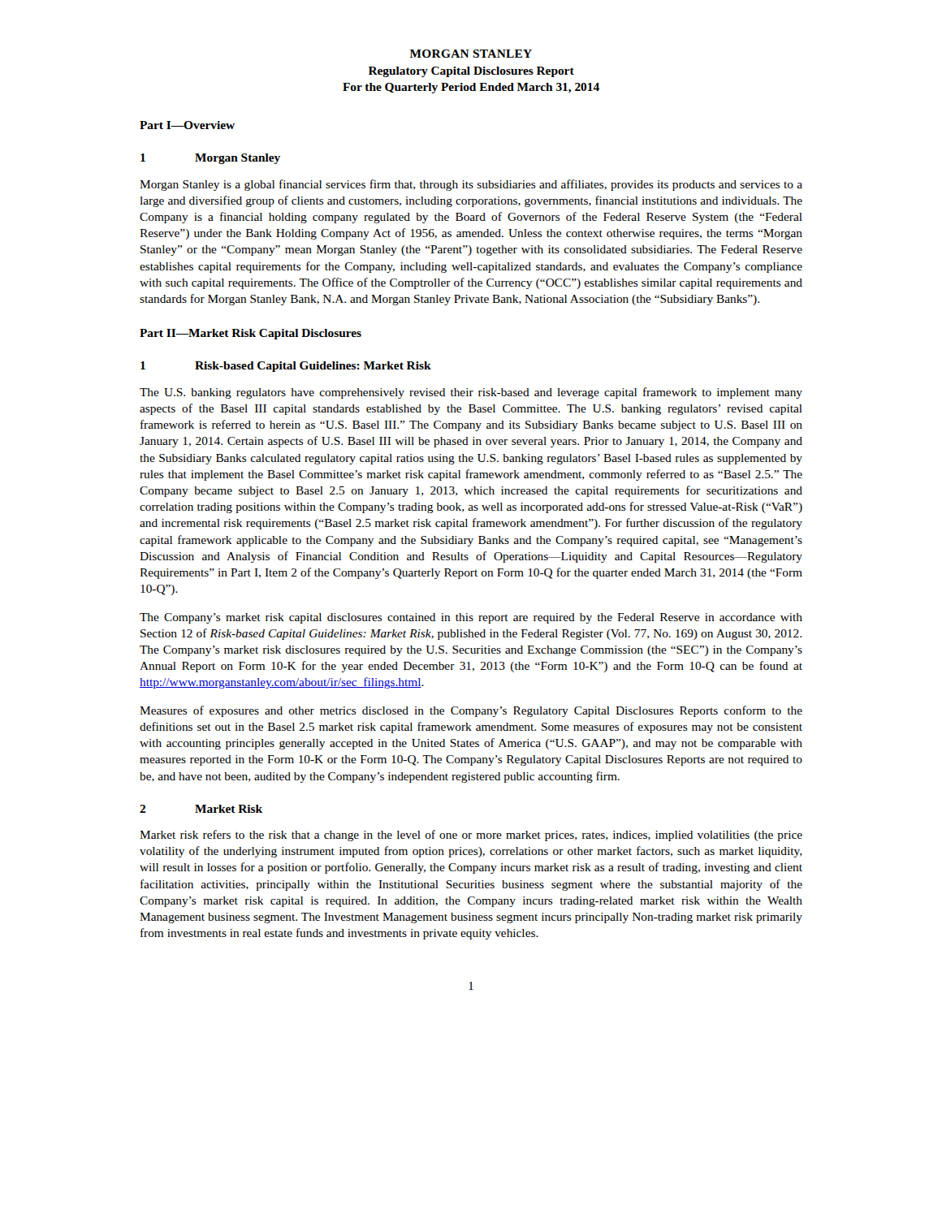MORGAN STANLEY
Regulatory Capital Disclosures Report
For the Quarterly Period Ended March 31, 2014
Part I—Overview
1 Morgan Stanley
Morgan Stanley is a global financial services firm that, through its subsidiaries and affiliates, provides its products and services to a large and diversified group of clients and customers, including corporations, governments, financial institutions and individuals. The Company is a financial holding company regulated by the Board of Governors of the Federal Reserve System (the “Federal Reserve”) under the Bank Holding Company Act of 1956, as amended. Unless the context otherwise requires, the terms “Morgan Stanley” or the “Company” mean Morgan Stanley (the “Parent”) together with its consolidated subsidiaries. The Federal Reserve establishes capital requirements for the Company, including well-capitalized standards, and evaluates the Company’s compliance with such capital requirements. The Office of the Comptroller of the Currency (“OCC”) establishes similar capital requirements and standards for Morgan Stanley Bank, N.A. and Morgan Stanley Private Bank, National Association (the “Subsidiary Banks”).
Part II—Market Risk Capital Disclosures
1 Risk-based Capital Guidelines: Market Risk
The U.S. banking regulators have comprehensively revised their risk-based and leverage capital framework to implement many aspects of the Basel III capital standards established by the Basel Committee. The U.S. banking regulators’ revised capital framework is referred to herein as “U.S. Basel III.” The Company and its Subsidiary Banks became subject to U.S. Basel III on January 1, 2014. Certain aspects of U.S. Basel III will be phased in over several years. Prior to January 1, 2014, the Company and the Subsidiary Banks calculated regulatory capital ratios using the U.S. banking regulators’ Basel I-based rules as supplemented by rules that implement the Basel Committee’s market risk capital framework amendment, commonly referred to as “Basel 2.5.” The Company became subject to Basel 2.5 on January 1, 2013, which increased the capital requirements for securitizations and correlation trading positions within the Company’s trading book, as well as incorporated add-ons for stressed Value-at-Risk (“VaR”) and incremental risk requirements (“Basel 2.5 market risk capital framework amendment”). For further discussion of the regulatory capital framework applicable to the Company and the Subsidiary Banks and the Company’s required capital, see “Management’s Discussion and Analysis of Financial Condition and Results of Operations—Liquidity and Capital Resources—Regulatory Requirements” in Part I, Item 2 of the Company’s Quarterly Report on Form 10-Q for the quarter ended March 31, 2014 (the “Form 10-Q”).
The Company’s market risk capital disclosures contained in this report are required by the Federal Reserve in accordance with Section 12 of Risk-based Capital Guidelines: Market Risk, published in the Federal Register (Vol. 77, No. 169) on August 30, 2012. The Company’s market risk disclosures required by the U.S. Securities and Exchange Commission (the “SEC”) in the Company’s Annual Report on Form 10-K for the year ended December 31, 2013 (the “Form 10-K”) and the Form 10-Q can be found at http://www.morganstanley.com/about/ir/sec_filings.html.
Measures of exposures and other metrics disclosed in the Company’s Regulatory Capital Disclosures Reports conform to the definitions set out in the Basel 2.5 market risk capital framework amendment. Some measures of exposures may not be consistent with accounting principles generally accepted in the United States of America (“U.S. GAAP”), and may not be comparable with measures reported in the Form 10-K or the Form 10-Q. The Company’s Regulatory Capital Disclosures Reports are not required to be, and have not been, audited by the Company’s independent registered public accounting firm.
2 Market Risk
Market risk refers to the risk that a change in the level of one or more market prices, rates, indices, implied volatilities (the price volatility of the underlying instrument imputed from option prices), correlations or other market factors, such as market liquidity, will result in losses for a position or portfolio. Generally, the Company incurs market risk as a result of trading, investing and client facilitation activities, principally within the Institutional Securities business segment where the substantial majority of the Company’s market risk capital is required. In addition, the Company incurs trading-related market risk within the Wealth Management business segment. The Investment Management business segment incurs principally Non-trading market risk primarily from investments in real estate funds and investments in private equity vehicles.
1